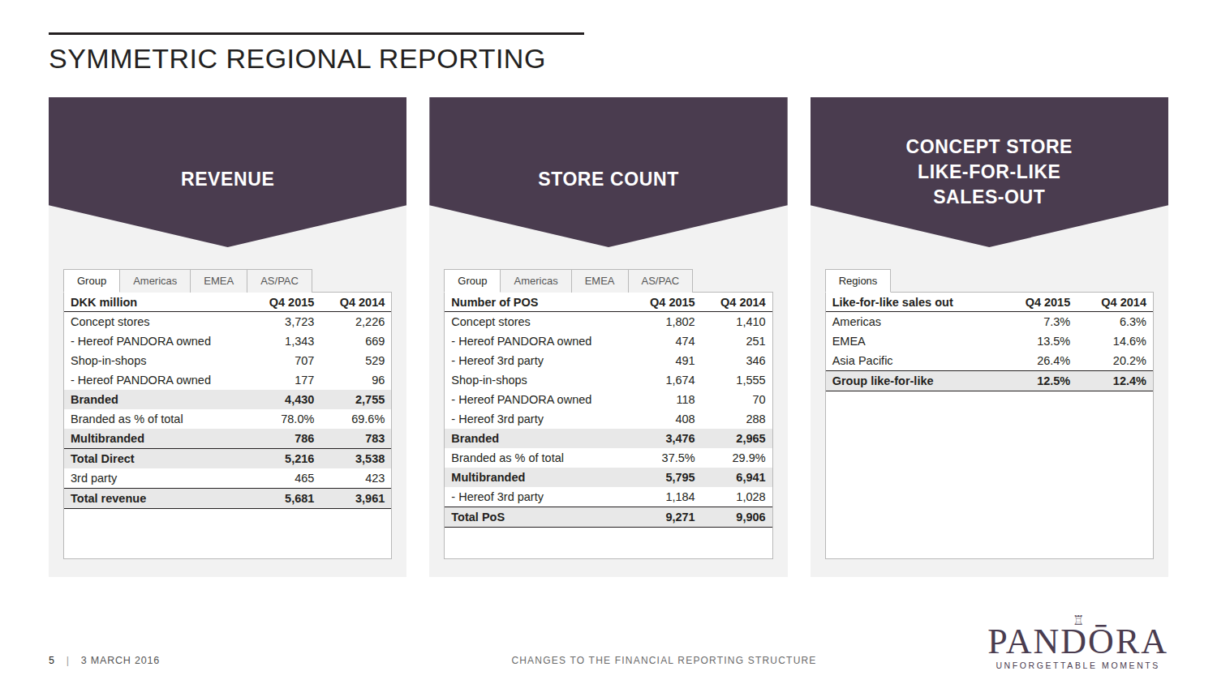Symmetric Regional Reporting
REVENUE
Group
Americas
EMEA
AS/PAC
| DKK million | Q4 2015 | Q4 2014 |
| --- | --- | --- |
| Concept stores | 3,723 | 2,226 |
| - Hereof PANDORA owned | 1,343 | 669 |
| Shop-in-shops | 707 | 529 |
| - Hereof PANDORA owned | 177 | 96 |
| Branded | 4,430 | 2,755 |
| Branded as % of total | 78.0% | 69.6% |
| Multibranded | 786 | 783 |
| Total Direct | 5,216 | 3,538 |
| 3rd party | 465 | 423 |
| Total revenue | 5,681 | 3,961 |
STORE COUNT
Group
Americas
EMEA
AS/PAC
| Number of POS | Q4 2015 | Q4 2014 |
| --- | --- | --- |
| Concept stores | 1,802 | 1,410 |
| - Hereof PANDORA owned | 474 | 251 |
| - Hereof 3rd party | 491 | 346 |
| Shop-in-shops | 1,674 | 1,555 |
| - Hereof PANDORA owned | 118 | 70 |
| - Hereof 3rd party | 408 | 288 |
| Branded | 3,476 | 2,965 |
| Branded as % of total | 37.5% | 29.9% |
| Multibranded | 5,795 | 6,941 |
| - Hereof 3rd party | 1,184 | 1,028 |
| Total PoS | 9,271 | 9,906 |
CONCEPT STORE
LIKE-FOR-LIKE
SALES-OUT
Regions
| Like-for-like sales out | Q4 2015 | Q4 2014 |
| --- | --- | --- |
| Americas | 7.3% | 6.3% |
| EMEA | 13.5% | 14.6% |
| Asia Pacific | 26.4% | 20.2% |
| Group like-for-like | 12.5% | 12.4% |
5 | 3 MARCH 2016 Changes to the financial reporting structure
♖
PANDŌRA
UNFORGETTABLE MOMENTS